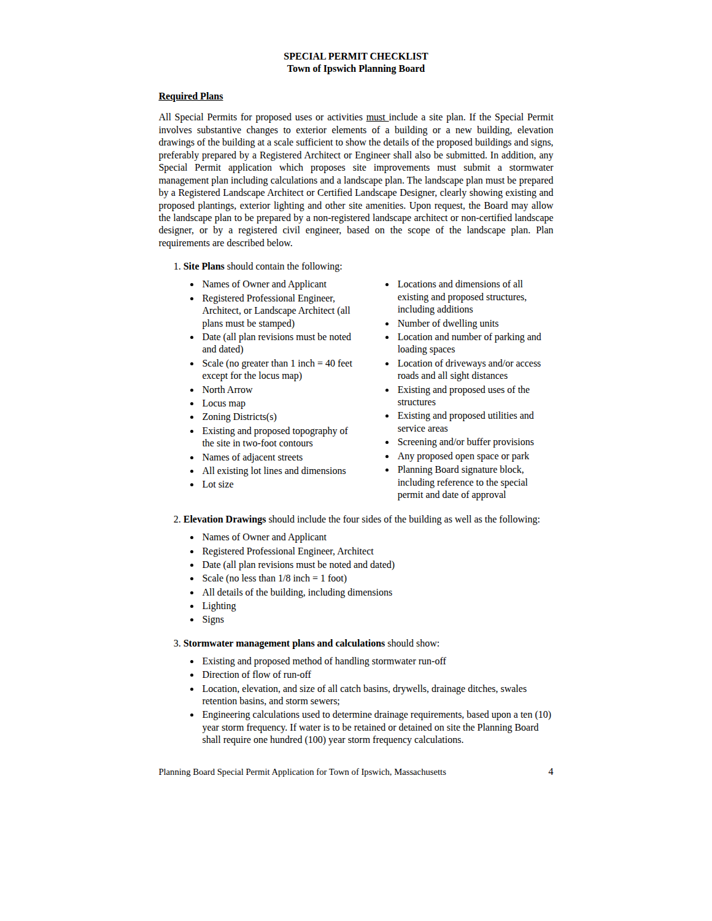SPECIAL PERMIT CHECKLISTTown of Ipswich Planning Board
Required Plans
All Special Permits for proposed uses or activities must include a site plan. If the Special Permit involves substantive changes to exterior elements of a building or a new building, elevation drawings of the building at a scale sufficient to show the details of the proposed buildings and signs, preferably prepared by a Registered Architect or Engineer shall also be submitted. In addition, any Special Permit application which proposes site improvements must submit a stormwater management plan including calculations and a landscape plan. The landscape plan must be prepared by a Registered Landscape Architect or Certified Landscape Designer, clearly showing existing and proposed plantings, exterior lighting and other site amenities. Upon request, the Board may allow the landscape plan to be prepared by a non-registered landscape architect or non-certified landscape designer, or by a registered civil engineer, based on the scope of the landscape plan. Plan requirements are described below.
Site Plans should contain the following:
Names of Owner and Applicant
Registered Professional Engineer, Architect, or Landscape Architect (all plans must be stamped)
Date (all plan revisions must be noted and dated)
Scale (no greater than 1 inch = 40 feet except for the locus map)
North Arrow
Locus map
Zoning Districts(s)
Existing and proposed topography of the site in two-foot contours
Names of adjacent streets
All existing lot lines and dimensions
Lot size
Locations and dimensions of all existing and proposed structures, including additions
Number of dwelling units
Location and number of parking and loading spaces
Location of driveways and/or access roads and all sight distances
Existing and proposed uses of the structures
Existing and proposed utilities and service areas
Screening and/or buffer provisions
Any proposed open space or park
Planning Board signature block, including reference to the special permit and date of approval
Elevation Drawings should include the four sides of the building as well as the following:
Names of Owner and Applicant
Registered Professional Engineer, Architect
Date (all plan revisions must be noted and dated)
Scale (no less than 1/8 inch = 1 foot)
All details of the building, including dimensions
Lighting
Signs
Stormwater management plans and calculations should show:
Existing and proposed method of handling stormwater run-off
Direction of flow of run-off
Location, elevation, and size of all catch basins, drywells, drainage ditches, swales retention basins, and storm sewers;
Engineering calculations used to determine drainage requirements, based upon a ten (10) year storm frequency. If water is to be retained or detained on site the Planning Board shall require one hundred (100) year storm frequency calculations.
Planning Board Special Permit Application for Town of Ipswich, Massachusetts 4